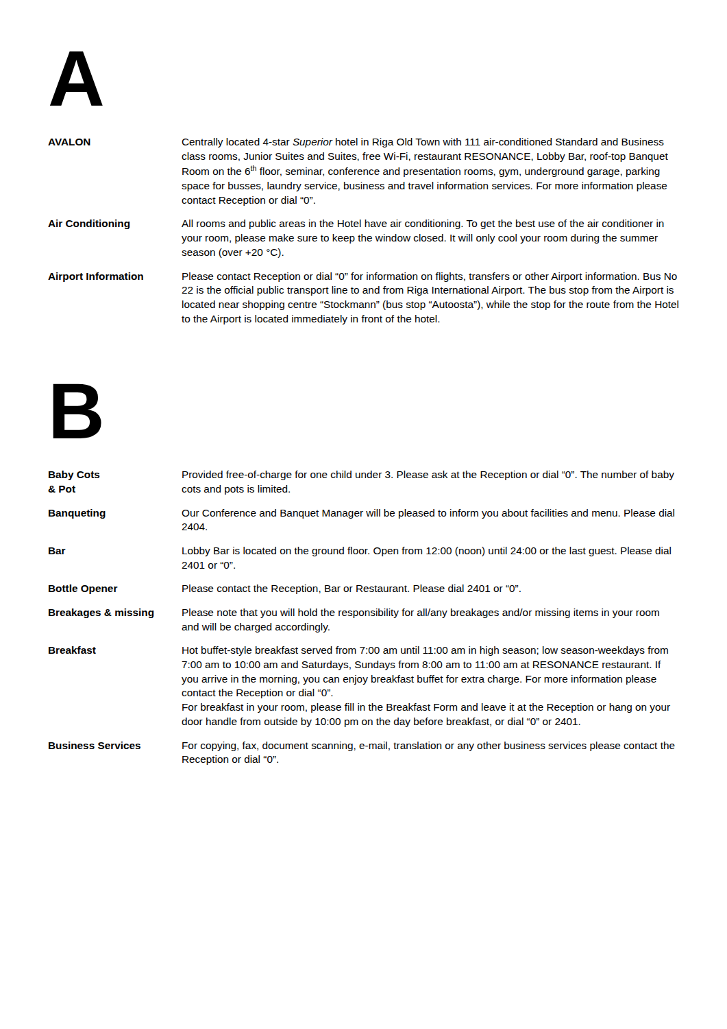A
AVALON
Centrally located 4-star Superior hotel in Riga Old Town with 111 air-conditioned Standard and Business class rooms, Junior Suites and Suites, free Wi-Fi, restaurant RESONANCE, Lobby Bar, roof-top Banquet Room on the 6th floor, seminar, conference and presentation rooms, gym, underground garage, parking space for busses, laundry service, business and travel information services. For more information please contact Reception or dial “0”.
Air Conditioning
All rooms and public areas in the Hotel have air conditioning. To get the best use of the air conditioner in your room, please make sure to keep the window closed. It will only cool your room during the summer season (over +20 °C).
Airport Information
Please contact Reception or dial “0” for information on flights, transfers or other Airport information. Bus No 22 is the official public transport line to and from Riga International Airport. The bus stop from the Airport is located near shopping centre “Stockmann” (bus stop “Autoosta”), while the stop for the route from the Hotel to the Airport is located immediately in front of the hotel.
B
Baby Cots
& Pot
Provided free-of-charge for one child under 3. Please ask at the Reception or dial “0”. The number of baby cots and pots is limited.
Banqueting
Our Conference and Banquet Manager will be pleased to inform you about facilities and menu. Please dial 2404.
Bar
Lobby Bar is located on the ground floor. Open from 12:00 (noon) until 24:00 or the last guest. Please dial 2401 or “0”.
Bottle Opener
Please contact the Reception, Bar or Restaurant. Please dial 2401 or “0”.
Breakages & missing
Please note that you will hold the responsibility for all/any breakages and/or missing items in your room and will be charged accordingly.
Breakfast
Hot buffet-style breakfast served from 7:00 am until 11:00 am in high season; low season-weekdays from 7:00 am to 10:00 am and Saturdays, Sundays from 8:00 am to 11:00 am at RESONANCE restaurant. If you arrive in the morning, you can enjoy breakfast buffet for extra charge. For more information please contact the Reception or dial “0”.
For breakfast in your room, please fill in the Breakfast Form and leave it at the Reception or hang on your door handle from outside by 10:00 pm on the day before breakfast, or dial “0” or 2401.
Business Services
For copying, fax, document scanning, e-mail, translation or any other business services please contact the Reception or dial “0”.